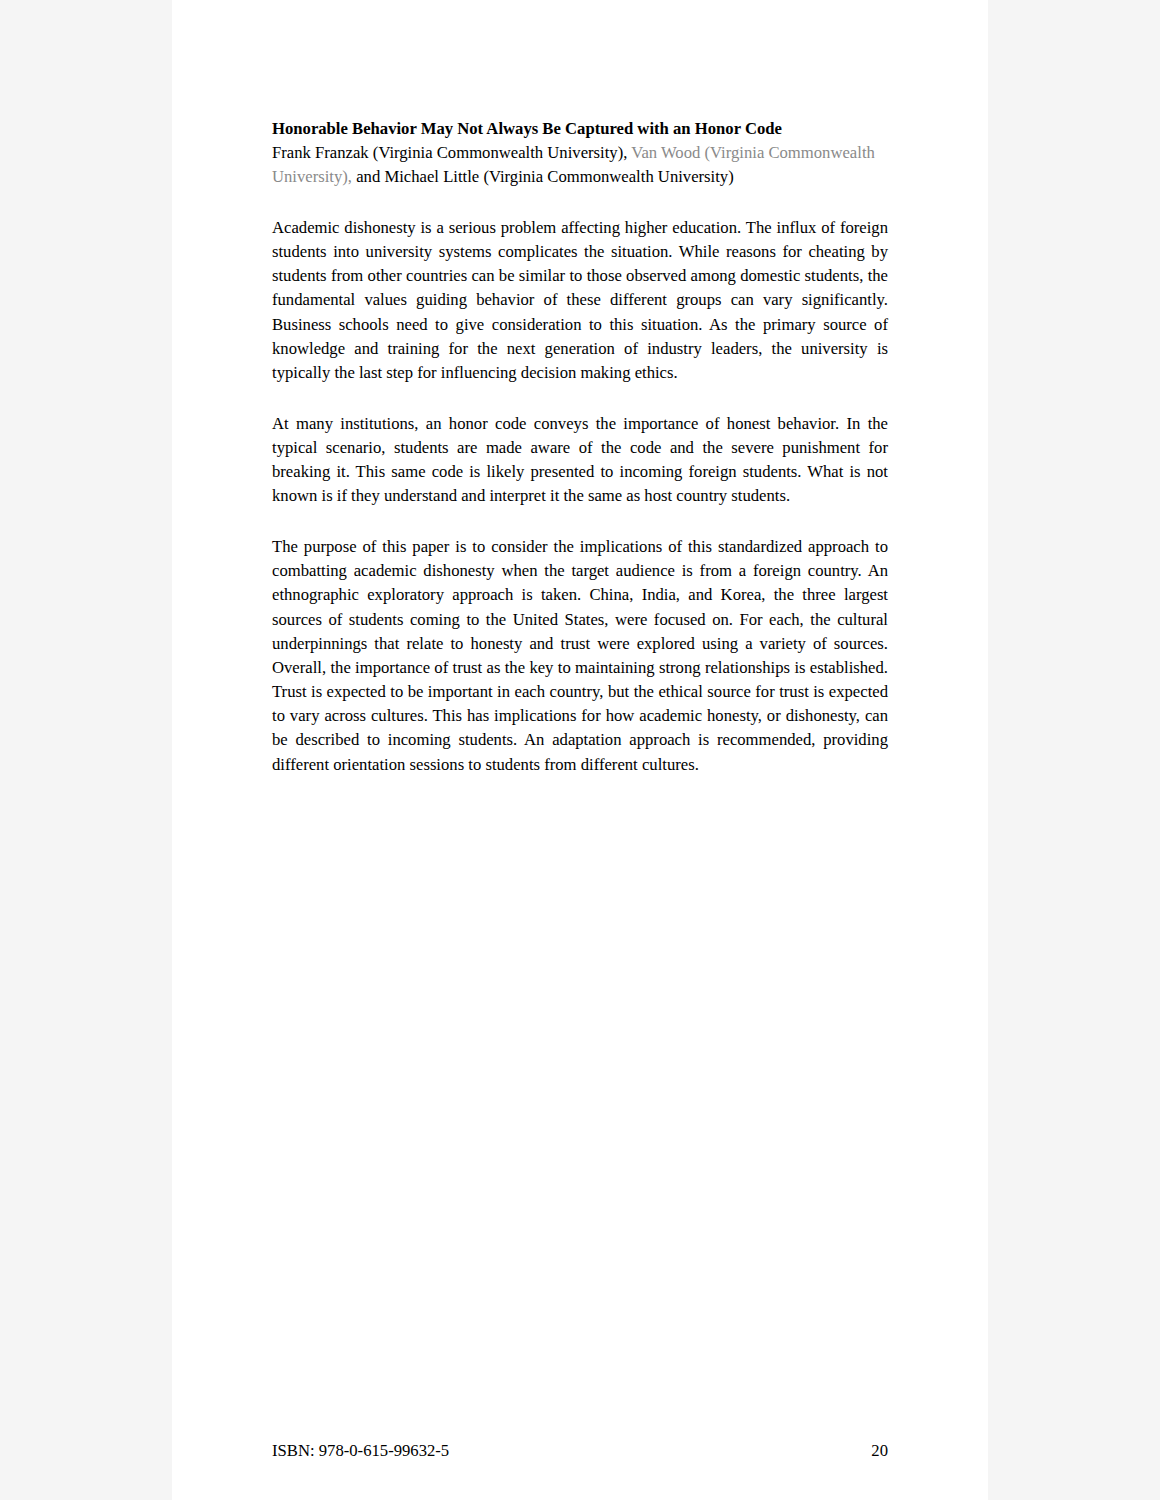Honorable Behavior May Not Always Be Captured with an Honor Code
Frank Franzak (Virginia Commonwealth University), Van Wood (Virginia Commonwealth University), and Michael Little (Virginia Commonwealth University)
Academic dishonesty is a serious problem affecting higher education. The influx of foreign students into university systems complicates the situation. While reasons for cheating by students from other countries can be similar to those observed among domestic students, the fundamental values guiding behavior of these different groups can vary significantly. Business schools need to give consideration to this situation. As the primary source of knowledge and training for the next generation of industry leaders, the university is typically the last step for influencing decision making ethics.
At many institutions, an honor code conveys the importance of honest behavior. In the typical scenario, students are made aware of the code and the severe punishment for breaking it. This same code is likely presented to incoming foreign students. What is not known is if they understand and interpret it the same as host country students.
The purpose of this paper is to consider the implications of this standardized approach to combatting academic dishonesty when the target audience is from a foreign country. An ethnographic exploratory approach is taken. China, India, and Korea, the three largest sources of students coming to the United States, were focused on. For each, the cultural underpinnings that relate to honesty and trust were explored using a variety of sources. Overall, the importance of trust as the key to maintaining strong relationships is established. Trust is expected to be important in each country, but the ethical source for trust is expected to vary across cultures. This has implications for how academic honesty, or dishonesty, can be described to incoming students. An adaptation approach is recommended, providing different orientation sessions to students from different cultures.
ISBN: 978-0-615-99632-5 20